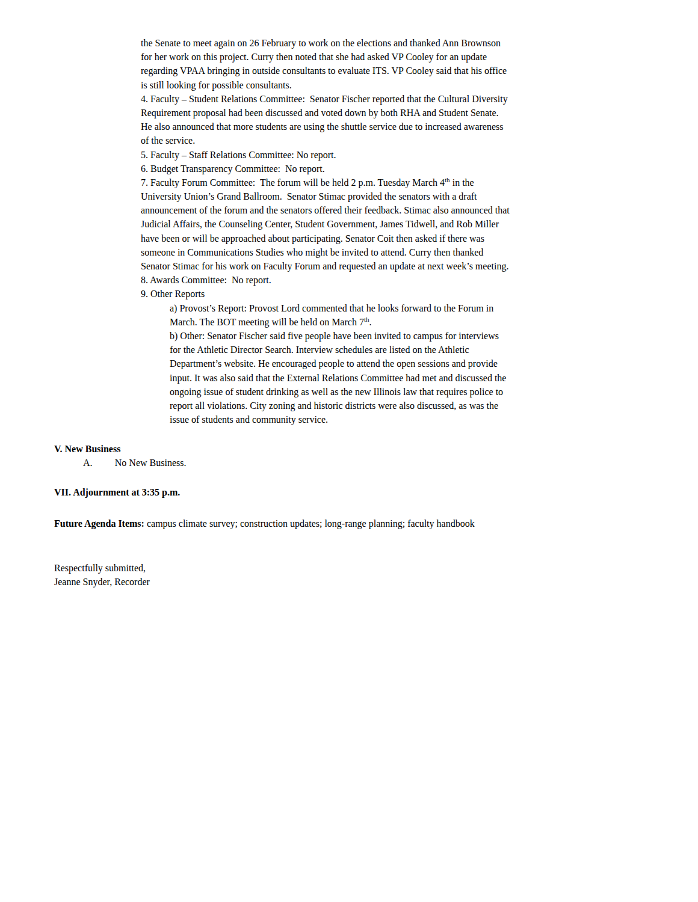the Senate to meet again on 26 February to work on the elections and thanked Ann Brownson for her work on this project. Curry then noted that she had asked VP Cooley for an update regarding VPAA bringing in outside consultants to evaluate ITS. VP Cooley said that his office is still looking for possible consultants.
4. Faculty – Student Relations Committee: Senator Fischer reported that the Cultural Diversity Requirement proposal had been discussed and voted down by both RHA and Student Senate. He also announced that more students are using the shuttle service due to increased awareness of the service.
5. Faculty – Staff Relations Committee: No report.
6. Budget Transparency Committee: No report.
7. Faculty Forum Committee: The forum will be held 2 p.m. Tuesday March 4th in the University Union’s Grand Ballroom. Senator Stimac provided the senators with a draft announcement of the forum and the senators offered their feedback. Stimac also announced that Judicial Affairs, the Counseling Center, Student Government, James Tidwell, and Rob Miller have been or will be approached about participating. Senator Coit then asked if there was someone in Communications Studies who might be invited to attend. Curry then thanked Senator Stimac for his work on Faculty Forum and requested an update at next week’s meeting.
8. Awards Committee: No report.
9. Other Reports
a) Provost’s Report: Provost Lord commented that he looks forward to the Forum in March. The BOT meeting will be held on March 7th.
b) Other: Senator Fischer said five people have been invited to campus for interviews for the Athletic Director Search. Interview schedules are listed on the Athletic Department’s website. He encouraged people to attend the open sessions and provide input. It was also said that the External Relations Committee had met and discussed the ongoing issue of student drinking as well as the new Illinois law that requires police to report all violations. City zoning and historic districts were also discussed, as was the issue of students and community service.
V. New Business
A. No New Business.
VII. Adjournment at 3:35 p.m.
Future Agenda Items: campus climate survey; construction updates; long-range planning; faculty handbook
Respectfully submitted,
Jeanne Snyder, Recorder